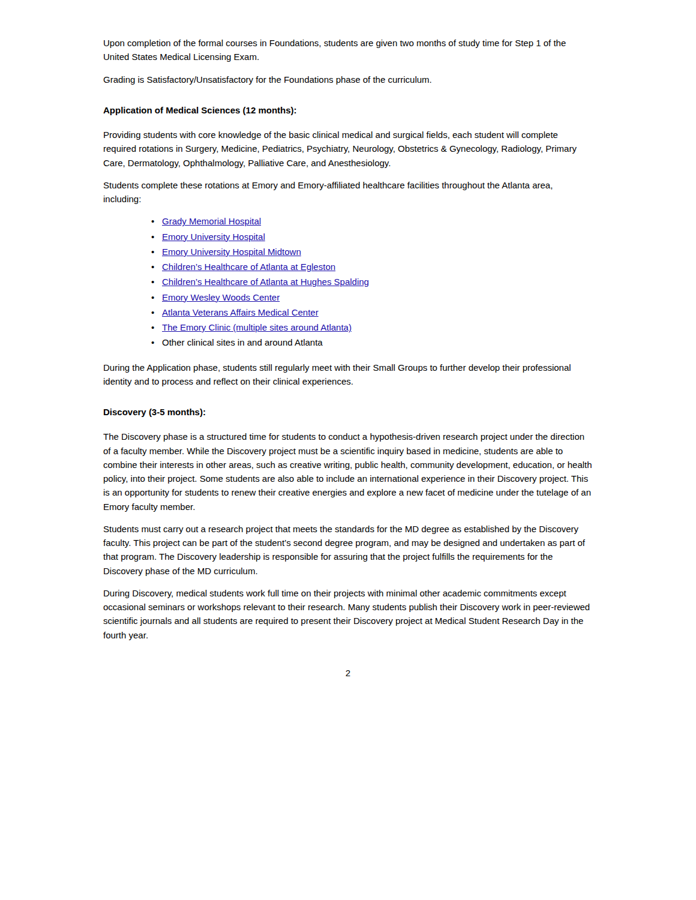Upon completion of the formal courses in Foundations, students are given two months of study time for Step 1 of the United States Medical Licensing Exam.
Grading is Satisfactory/Unsatisfactory for the Foundations phase of the curriculum.
Application of Medical Sciences (12 months):
Providing students with core knowledge of the basic clinical medical and surgical fields, each student will complete required rotations in Surgery, Medicine, Pediatrics, Psychiatry, Neurology, Obstetrics & Gynecology, Radiology, Primary Care, Dermatology, Ophthalmology, Palliative Care, and Anesthesiology.
Students complete these rotations at Emory and Emory-affiliated healthcare facilities throughout the Atlanta area, including:
Grady Memorial Hospital
Emory University Hospital
Emory University Hospital Midtown
Children’s Healthcare of Atlanta at Egleston
Children’s Healthcare of Atlanta at Hughes Spalding
Emory Wesley Woods Center
Atlanta Veterans Affairs Medical Center
The Emory Clinic (multiple sites around Atlanta)
Other clinical sites in and around Atlanta
During the Application phase, students still regularly meet with their Small Groups to further develop their professional identity and to process and reflect on their clinical experiences.
Discovery (3-5 months):
The Discovery phase is a structured time for students to conduct a hypothesis-driven research project under the direction of a faculty member. While the Discovery project must be a scientific inquiry based in medicine, students are able to combine their interests in other areas, such as creative writing, public health, community development, education, or health policy, into their project. Some students are also able to include an international experience in their Discovery project. This is an opportunity for students to renew their creative energies and explore a new facet of medicine under the tutelage of an Emory faculty member.
Students must carry out a research project that meets the standards for the MD degree as established by the Discovery faculty. This project can be part of the student’s second degree program, and may be designed and undertaken as part of that program. The Discovery leadership is responsible for assuring that the project fulfills the requirements for the Discovery phase of the MD curriculum.
During Discovery, medical students work full time on their projects with minimal other academic commitments except occasional seminars or workshops relevant to their research. Many students publish their Discovery work in peer-reviewed scientific journals and all students are required to present their Discovery project at Medical Student Research Day in the fourth year.
2